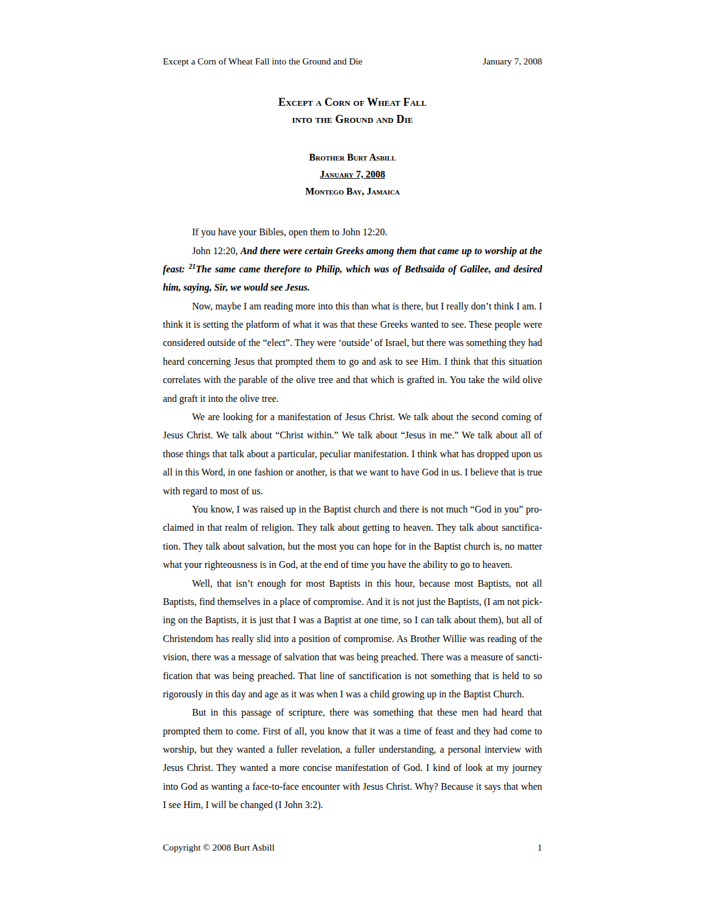Except a Corn of Wheat Fall into the Ground and Die
January 7, 2008
Except a Corn of Wheat Fall
into the Ground and Die
Brother Burt Asbill
January 7, 2008
Montego Bay, Jamaica
If you have your Bibles, open them to John 12:20.
John 12:20, And there were certain Greeks among them that came up to worship at the feast: 21The same came therefore to Philip, which was of Bethsaida of Galilee, and desired him, saying, Sir, we would see Jesus.
Now, maybe I am reading more into this than what is there, but I really don’t think I am. I think it is setting the platform of what it was that these Greeks wanted to see. These people were considered outside of the “elect”. They were ‘outside’ of Israel, but there was something they had heard concerning Jesus that prompted them to go and ask to see Him. I think that this situation correlates with the parable of the olive tree and that which is grafted in. You take the wild olive and graft it into the olive tree.
We are looking for a manifestation of Jesus Christ. We talk about the second coming of Jesus Christ. We talk about “Christ within.” We talk about “Jesus in me.” We talk about all of those things that talk about a particular, peculiar manifestation. I think what has dropped upon us all in this Word, in one fashion or another, is that we want to have God in us. I believe that is true with regard to most of us.
You know, I was raised up in the Baptist church and there is not much “God in you” proclaimed in that realm of religion. They talk about getting to heaven. They talk about sanctification. They talk about salvation, but the most you can hope for in the Baptist church is, no matter what your righteousness is in God, at the end of time you have the ability to go to heaven.
Well, that isn’t enough for most Baptists in this hour, because most Baptists, not all Baptists, find themselves in a place of compromise. And it is not just the Baptists, (I am not picking on the Baptists, it is just that I was a Baptist at one time, so I can talk about them), but all of Christendom has really slid into a position of compromise. As Brother Willie was reading of the vision, there was a message of salvation that was being preached. There was a measure of sanctification that was being preached. That line of sanctification is not something that is held to so rigorously in this day and age as it was when I was a child growing up in the Baptist Church.
But in this passage of scripture, there was something that these men had heard that prompted them to come. First of all, you know that it was a time of feast and they had come to worship, but they wanted a fuller revelation, a fuller understanding, a personal interview with Jesus Christ. They wanted a more concise manifestation of God. I kind of look at my journey into God as wanting a face-to-face encounter with Jesus Christ. Why? Because it says that when I see Him, I will be changed (I John 3:2).
Copyright © 2008 Burt Asbill
1